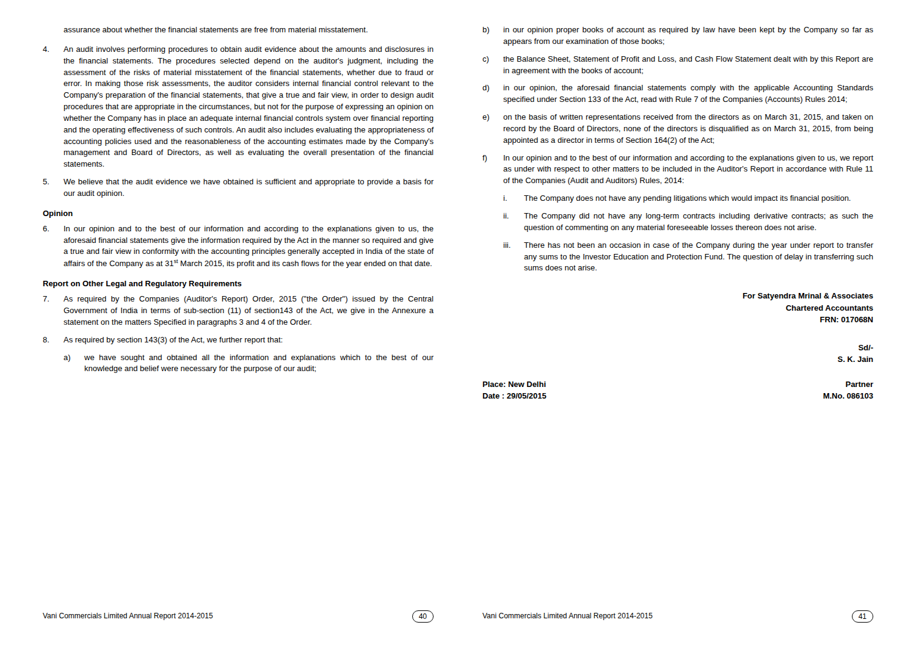assurance about whether the financial statements are free from material misstatement.
4.
An audit involves performing procedures to obtain audit evidence about the amounts and disclosures in the financial statements. The procedures selected depend on the auditor's judgment, including the assessment of the risks of material misstatement of the financial statements, whether due to fraud or error. In making those risk assessments, the auditor considers internal financial control relevant to the Company's preparation of the financial statements, that give a true and fair view, in order to design audit procedures that are appropriate in the circumstances, but not for the purpose of expressing an opinion on whether the Company has in place an adequate internal financial controls system over financial reporting and the operating effectiveness of such controls. An audit also includes evaluating the appropriateness of accounting policies used and the reasonableness of the accounting estimates made by the Company's management and Board of Directors, as well as evaluating the overall presentation of the financial statements.
5.
We believe that the audit evidence we have obtained is sufficient and appropriate to provide a basis for our audit opinion.
Opinion
6.
In our opinion and to the best of our information and according to the explanations given to us, the aforesaid financial statements give the information required by the Act in the manner so required and give a true and fair view in conformity with the accounting principles generally accepted in India of the state of affairs of the Company as at 31st March 2015, its profit and its cash flows for the year ended on that date.
Report on Other Legal and Regulatory Requirements
7.
As required by the Companies (Auditor's Report) Order, 2015 ("the Order") issued by the Central Government of India in terms of sub-section (11) of section143 of the Act, we give in the Annexure a statement on the matters Specified in paragraphs 3 and 4 of the Order.
8.
As required by section 143(3) of the Act, we further report that:
a)
we have sought and obtained all the information and explanations which to the best of our knowledge and belief were necessary for the purpose of our audit;
Vani Commercials Limited Annual Report 2014-2015
40
b)
in our opinion proper books of account as required by law have been kept by the Company so far as appears from our examination of those books;
c)
the Balance Sheet, Statement of Profit and Loss, and Cash Flow Statement dealt with by this Report are in agreement with the books of account;
d)
in our opinion, the aforesaid financial statements comply with the applicable Accounting Standards specified under Section 133 of the Act, read with Rule 7 of the Companies (Accounts) Rules 2014;
e)
on the basis of written representations received from the directors as on March 31, 2015, and taken on record by the Board of Directors, none of the directors is disqualified as on March 31, 2015, from being appointed as a director in terms of Section 164(2) of the Act;
f)
In our opinion and to the best of our information and according to the explanations given to us, we report as under with respect to other matters to be included in the Auditor's Report in accordance with Rule 11 of the Companies (Audit and Auditors) Rules, 2014:
i.
The Company does not have any pending litigations which would impact its financial position.
ii.
The Company did not have any long-term contracts including derivative contracts; as such the question of commenting on any material foreseeable losses thereon does not arise.
iii.
There has not been an occasion in case of the Company during the year under report to transfer any sums to the Investor Education and Protection Fund. The question of delay in transferring such sums does not arise.
For Satyendra Mrinal & Associates
Chartered Accountants
FRN: 017068N
Sd/-
S. K. Jain
Place: New Delhi
Date : 29/05/2015
Partner
M.No. 086103
Vani Commercials Limited Annual Report 2014-2015
41